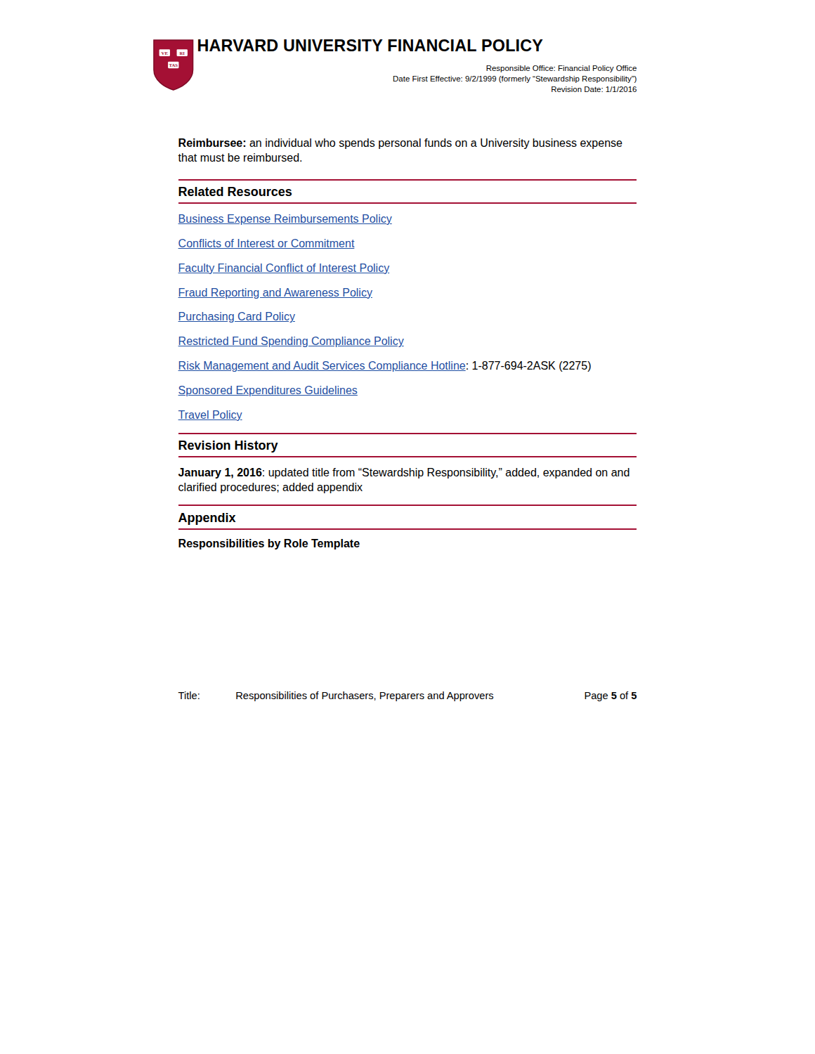VE RI TAS
HARVARD UNIVERSITY FINANCIAL POLICY
Responsible Office: Financial Policy Office
Date First Effective: 9/2/1999 (formerly “Stewardship Responsibility”)
Revision Date: 1/1/2016
Reimbursee: an individual who spends personal funds on a University business expense that must be reimbursed.
Related Resources
Business Expense Reimbursements Policy
Conflicts of Interest or Commitment
Faculty Financial Conflict of Interest Policy
Fraud Reporting and Awareness Policy
Purchasing Card Policy
Restricted Fund Spending Compliance Policy
Risk Management and Audit Services Compliance Hotline: 1-877-694-2ASK (2275)
Sponsored Expenditures Guidelines
Travel Policy
Revision History
January 1, 2016: updated title from “Stewardship Responsibility,” added, expanded on and clarified procedures; added appendix
Appendix
Responsibilities by Role Template
Title: Responsibilities of Purchasers, Preparers and Approvers Page 5 of 5